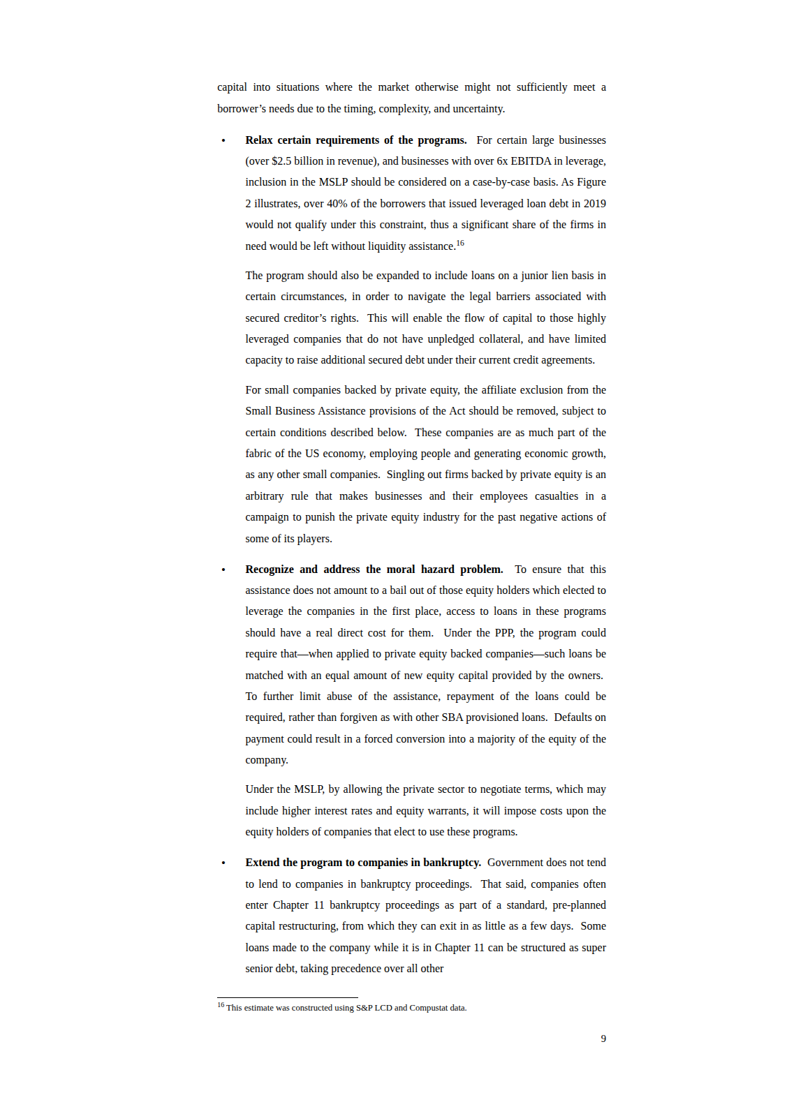capital into situations where the market otherwise might not sufficiently meet a borrower’s needs due to the timing, complexity, and uncertainty.
Relax certain requirements of the programs. For certain large businesses (over $2.5 billion in revenue), and businesses with over 6x EBITDA in leverage, inclusion in the MSLP should be considered on a case-by-case basis. As Figure 2 illustrates, over 40% of the borrowers that issued leveraged loan debt in 2019 would not qualify under this constraint, thus a significant share of the firms in need would be left without liquidity assistance.16
The program should also be expanded to include loans on a junior lien basis in certain circumstances, in order to navigate the legal barriers associated with secured creditor’s rights. This will enable the flow of capital to those highly leveraged companies that do not have unpledged collateral, and have limited capacity to raise additional secured debt under their current credit agreements.
For small companies backed by private equity, the affiliate exclusion from the Small Business Assistance provisions of the Act should be removed, subject to certain conditions described below. These companies are as much part of the fabric of the US economy, employing people and generating economic growth, as any other small companies. Singling out firms backed by private equity is an arbitrary rule that makes businesses and their employees casualties in a campaign to punish the private equity industry for the past negative actions of some of its players.
Recognize and address the moral hazard problem. To ensure that this assistance does not amount to a bail out of those equity holders which elected to leverage the companies in the first place, access to loans in these programs should have a real direct cost for them. Under the PPP, the program could require that—when applied to private equity backed companies—such loans be matched with an equal amount of new equity capital provided by the owners. To further limit abuse of the assistance, repayment of the loans could be required, rather than forgiven as with other SBA provisioned loans. Defaults on payment could result in a forced conversion into a majority of the equity of the company.
Under the MSLP, by allowing the private sector to negotiate terms, which may include higher interest rates and equity warrants, it will impose costs upon the equity holders of companies that elect to use these programs.
Extend the program to companies in bankruptcy. Government does not tend to lend to companies in bankruptcy proceedings. That said, companies often enter Chapter 11 bankruptcy proceedings as part of a standard, pre-planned capital restructuring, from which they can exit in as little as a few days. Some loans made to the company while it is in Chapter 11 can be structured as super senior debt, taking precedence over all other
16 This estimate was constructed using S&P LCD and Compustat data.
9